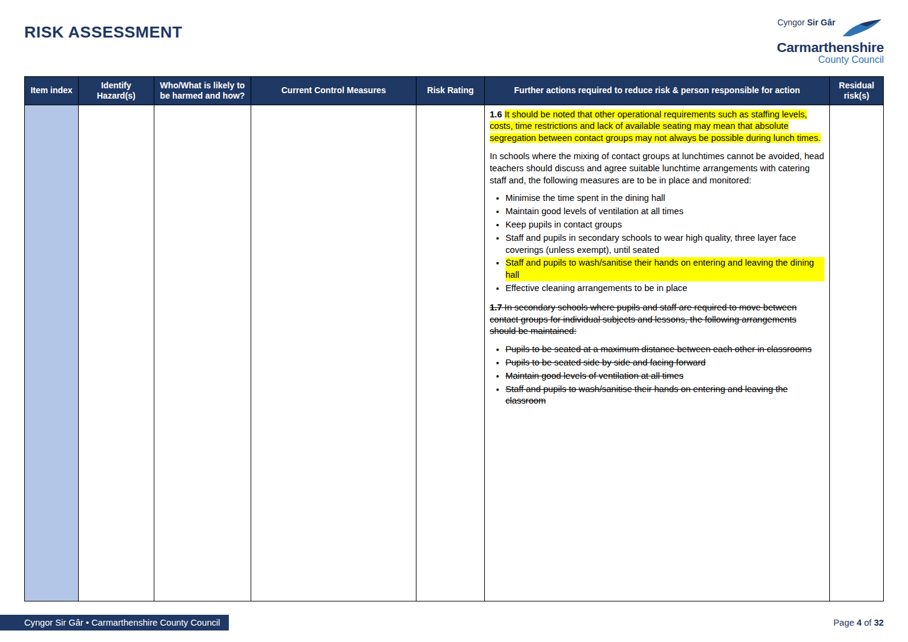RISK ASSESSMENT
Cyngor Sir Gâr
Carmarthenshire
County Council
| Item index | Identify Hazard(s) | Who/What is likely to be harmed and how? | Current Control Measures | Risk Rating | Further actions required to reduce risk & person responsible for action | Residual risk(s) |
| --- | --- | --- | --- | --- | --- | --- |
| | | | | | 1.6 It should be noted that other operational requirements such as staffing levels, costs, time restrictions and lack of available seating may mean that absolute segregation between contact groups may not always be possible during lunch times. In schools where the mixing of contact groups at lunchtimes cannot be avoided, head teachers should discuss and agree suitable lunchtime arrangements with catering staff and, the following measures are to be in place and monitored: Minimise the time spent in the dining hall Maintain good levels of ventilation at all times Keep pupils in contact groups Staff and pupils in secondary schools to wear high quality, three layer face coverings (unless exempt), until seated Staff and pupils to wash/sanitise their hands on entering and leaving the dining hall Effective cleaning arrangements to be in place 1.7 In secondary schools where pupils and staff are required to move between contact groups for individual subjects and lessons, the following arrangements should be maintained: Pupils to be seated at a maximum distance between each other in classrooms Pupils to be seated side by side and facing forward Maintain good levels of ventilation at all times Staff and pupils to wash/sanitise their hands on entering and leaving the classroom | |
Cyngor Sir Gâr • Carmarthenshire County Council
Page 4 of 32